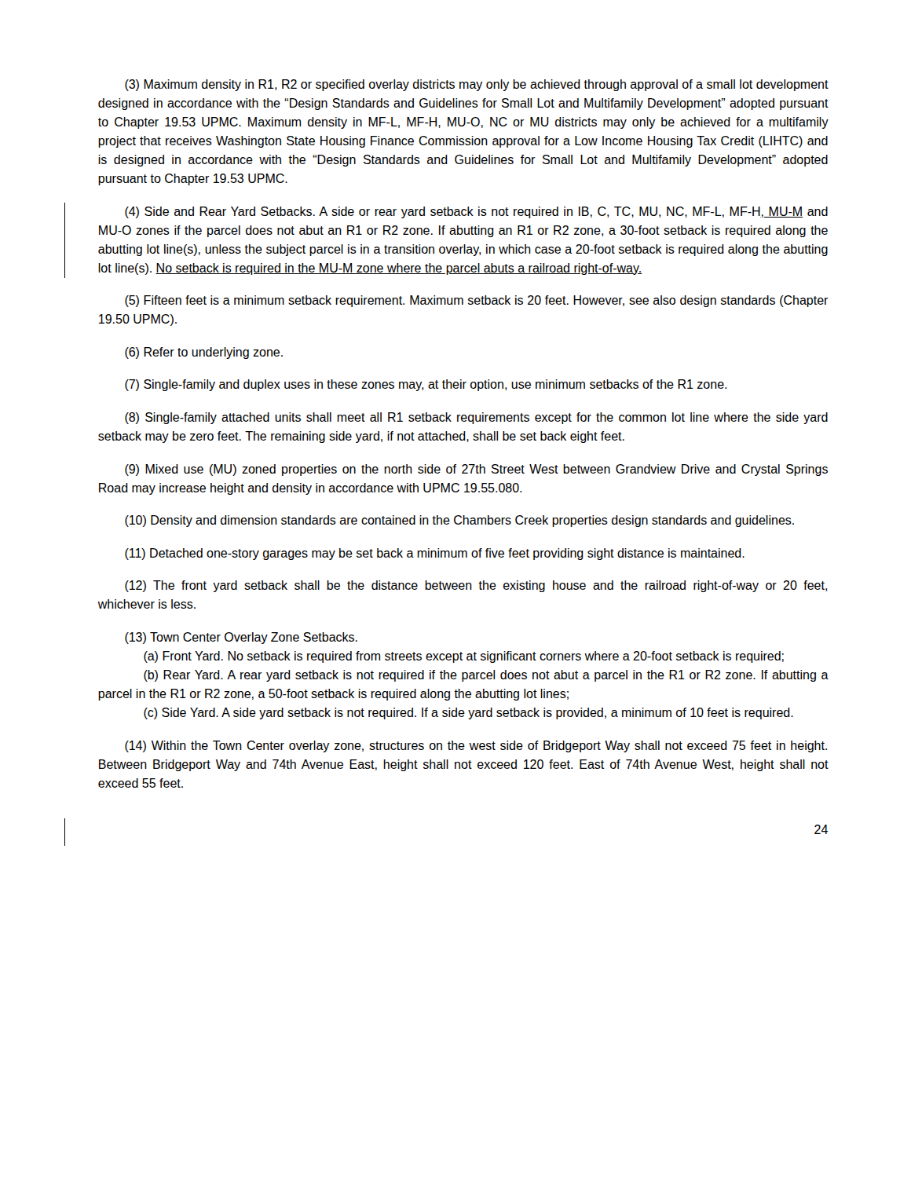(3) Maximum density in R1, R2 or specified overlay districts may only be achieved through approval of a small lot development designed in accordance with the “Design Standards and Guidelines for Small Lot and Multifamily Development” adopted pursuant to Chapter 19.53 UPMC. Maximum density in MF-L, MF-H, MU-O, NC or MU districts may only be achieved for a multifamily project that receives Washington State Housing Finance Commission approval for a Low Income Housing Tax Credit (LIHTC) and is designed in accordance with the “Design Standards and Guidelines for Small Lot and Multifamily Development” adopted pursuant to Chapter 19.53 UPMC.
(4) Side and Rear Yard Setbacks. A side or rear yard setback is not required in IB, C, TC, MU, NC, MF-L, MF-H, MU-M and MU-O zones if the parcel does not abut an R1 or R2 zone. If abutting an R1 or R2 zone, a 30-foot setback is required along the abutting lot line(s), unless the subject parcel is in a transition overlay, in which case a 20-foot setback is required along the abutting lot line(s). No setback is required in the MU-M zone where the parcel abuts a railroad right-of-way.
(5) Fifteen feet is a minimum setback requirement. Maximum setback is 20 feet. However, see also design standards (Chapter 19.50 UPMC).
(6) Refer to underlying zone.
(7) Single-family and duplex uses in these zones may, at their option, use minimum setbacks of the R1 zone.
(8) Single-family attached units shall meet all R1 setback requirements except for the common lot line where the side yard setback may be zero feet. The remaining side yard, if not attached, shall be set back eight feet.
(9) Mixed use (MU) zoned properties on the north side of 27th Street West between Grandview Drive and Crystal Springs Road may increase height and density in accordance with UPMC 19.55.080.
(10) Density and dimension standards are contained in the Chambers Creek properties design standards and guidelines.
(11) Detached one-story garages may be set back a minimum of five feet providing sight distance is maintained.
(12) The front yard setback shall be the distance between the existing house and the railroad right-of-way or 20 feet, whichever is less.
(13) Town Center Overlay Zone Setbacks.
(a) Front Yard. No setback is required from streets except at significant corners where a 20-foot setback is required;
(b) Rear Yard. A rear yard setback is not required if the parcel does not abut a parcel in the R1 or R2 zone. If abutting a parcel in the R1 or R2 zone, a 50-foot setback is required along the abutting lot lines;
(c) Side Yard. A side yard setback is not required. If a side yard setback is provided, a minimum of 10 feet is required.
(14) Within the Town Center overlay zone, structures on the west side of Bridgeport Way shall not exceed 75 feet in height. Between Bridgeport Way and 74th Avenue East, height shall not exceed 120 feet. East of 74th Avenue West, height shall not exceed 55 feet.
24